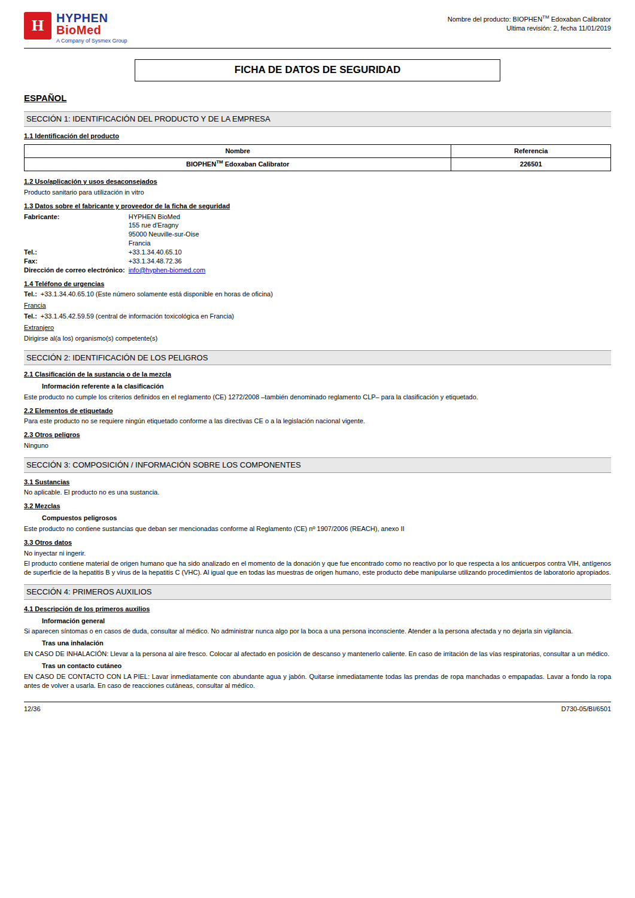H
HYPHEN
BioMed
A Company of Sysmex Group
Nombre del producto: BIOPHENTM Edoxaban Calibrator
Ultima revisión: 2, fecha 11/01/2019
FICHA DE DATOS DE SEGURIDAD
ESPAÑOL
SECCIÓN 1: IDENTIFICACIÓN DEL PRODUCTO Y DE LA EMPRESA
1.1 Identificación del producto
| Nombre | Referencia |
| --- | --- |
| BIOPHEN TM Edoxaban Calibrator | 226501 |
1.2 Uso/aplicación y usos desaconsejados
Producto sanitario para utilización in vitro
1.3 Datos sobre el fabricante y proveedor de la ficha de seguridad
| Fabricante: | HYPHEN BioMed |
| | 155 rue d'Eragny |
| | 95000 Neuville-sur-Oise |
| | Francia |
| Tel.: | +33.1.34.40.65.10 |
| Fax: | +33.1.34.48.72.36 |
| Dirección de correo electrónico: | info@hyphen-biomed.com |
1.4 Teléfono de urgencias
| Tel.: | +33.1.34.40.65.10 (Este número solamente está disponible en horas de oficina) |
Francia
| Tel.: | +33.1.45.42.59.59 (central de información toxicológica en Francia) |
Extranjero
Dirigirse al(a los) organismo(s) competente(s)
SECCIÓN 2: IDENTIFICACIÓN DE LOS PELIGROS
2.1 Clasificación de la sustancia o de la mezcla
Información referente a la clasificación
Este producto no cumple los criterios definidos en el reglamento (CE) 1272/2008 –también denominado reglamento CLP– para la clasificación y etiquetado.
2.2 Elementos de etiquetado
Para este producto no se requiere ningún etiquetado conforme a las directivas CE o a la legislación nacional vigente.
2.3 Otros peligros
Ninguno
SECCIÓN 3: COMPOSICIÓN / INFORMACIÓN SOBRE LOS COMPONENTES
3.1 Sustancias
No aplicable. El producto no es una sustancia.
3.2 Mezclas
Compuestos peligrosos
Este producto no contiene sustancias que deban ser mencionadas conforme al Reglamento (CE) nº 1907/2006 (REACH), anexo II
3.3 Otros datos
No inyectar ni ingerir.
El producto contiene material de origen humano que ha sido analizado en el momento de la donación y que fue encontrado como no reactivo por lo que respecta a los anticuerpos contra VIH, antígenos de superficie de la hepatitis B y virus de la hepatitis C (VHC). Al igual que en todas las muestras de origen humano, este producto debe manipularse utilizando procedimientos de laboratorio apropiados.
SECCIÓN 4: PRIMEROS AUXILIOS
4.1 Descripción de los primeros auxilios
Información general
Si aparecen síntomas o en casos de duda, consultar al médico. No administrar nunca algo por la boca a una persona inconsciente. Atender a la persona afectada y no dejarla sin vigilancia.
Tras una inhalación
EN CASO DE INHALACIÓN: Llevar a la persona al aire fresco. Colocar al afectado en posición de descanso y mantenerlo caliente. En caso de irritación de las vías respiratorias, consultar a un médico.
Tras un contacto cutáneo
EN CASO DE CONTACTO CON LA PIEL: Lavar inmediatamente con abundante agua y jabón. Quitarse inmediatamente todas las prendas de ropa manchadas o empapadas. Lavar a fondo la ropa antes de volver a usarla. En caso de reacciones cutáneas, consultar al médico.
12/36
D730-05/BI/6501